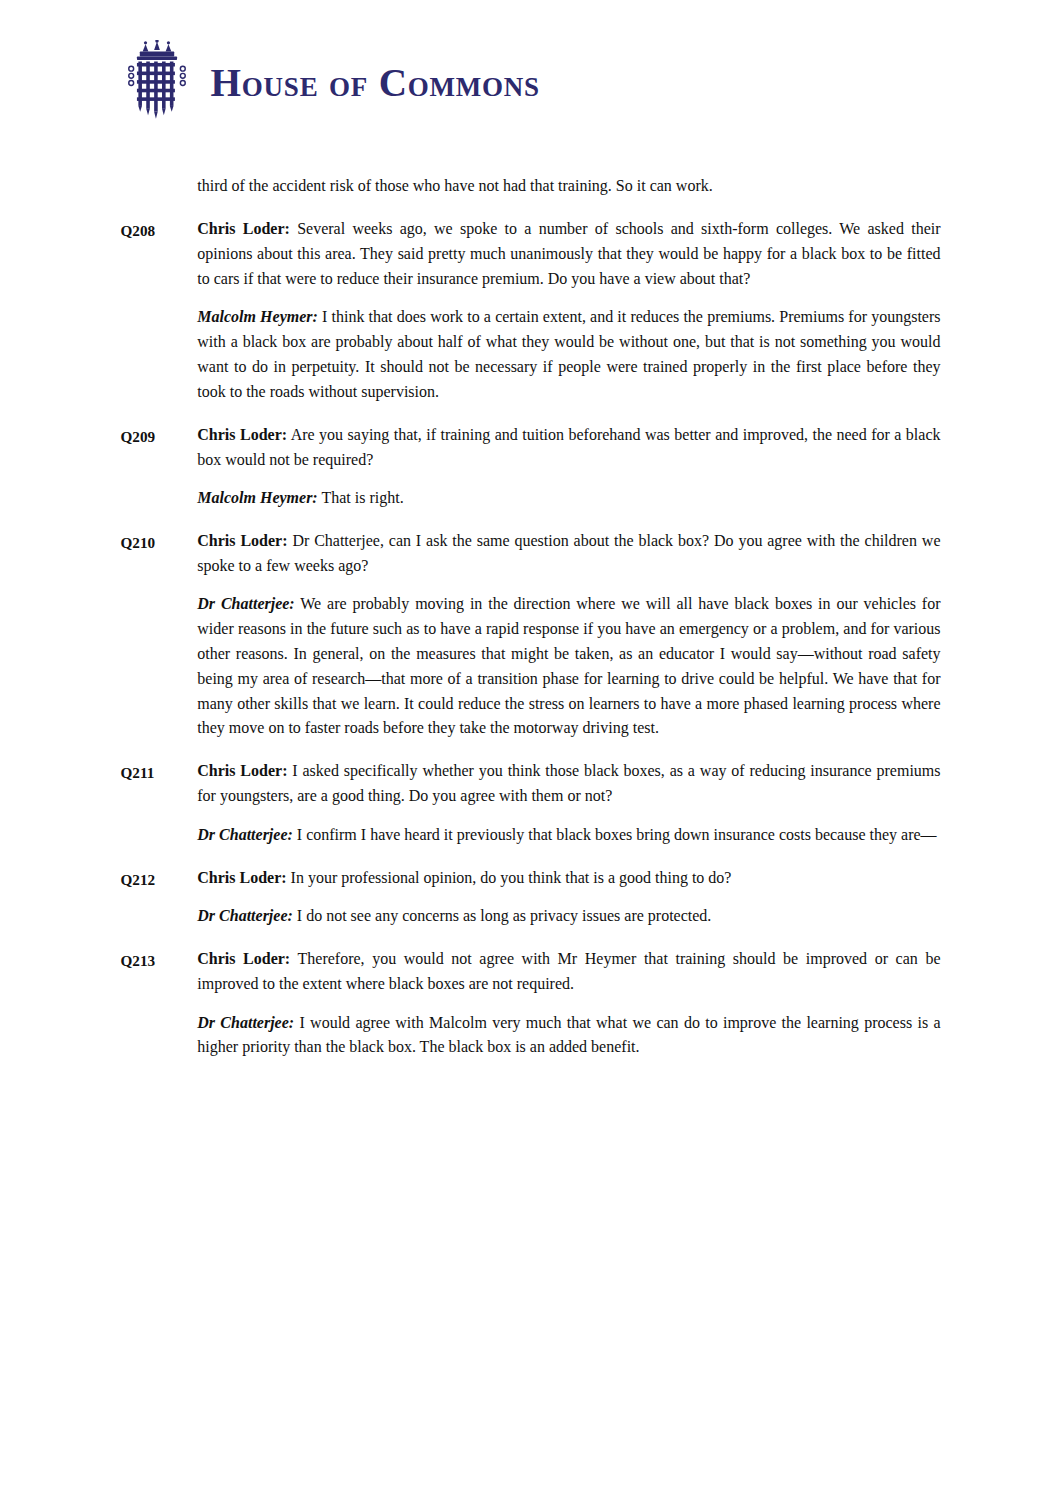House of Commons
third of the accident risk of those who have not had that training. So it can work.
Q208
Chris Loder: Several weeks ago, we spoke to a number of schools and sixth-form colleges. We asked their opinions about this area. They said pretty much unanimously that they would be happy for a black box to be fitted to cars if that were to reduce their insurance premium. Do you have a view about that?
Malcolm Heymer: I think that does work to a certain extent, and it reduces the premiums. Premiums for youngsters with a black box are probably about half of what they would be without one, but that is not something you would want to do in perpetuity. It should not be necessary if people were trained properly in the first place before they took to the roads without supervision.
Q209
Chris Loder: Are you saying that, if training and tuition beforehand was better and improved, the need for a black box would not be required?
Malcolm Heymer: That is right.
Q210
Chris Loder: Dr Chatterjee, can I ask the same question about the black box? Do you agree with the children we spoke to a few weeks ago?
Dr Chatterjee: We are probably moving in the direction where we will all have black boxes in our vehicles for wider reasons in the future such as to have a rapid response if you have an emergency or a problem, and for various other reasons. In general, on the measures that might be taken, as an educator I would say—without road safety being my area of research—that more of a transition phase for learning to drive could be helpful. We have that for many other skills that we learn. It could reduce the stress on learners to have a more phased learning process where they move on to faster roads before they take the motorway driving test.
Q211
Chris Loder: I asked specifically whether you think those black boxes, as a way of reducing insurance premiums for youngsters, are a good thing. Do you agree with them or not?
Dr Chatterjee: I confirm I have heard it previously that black boxes bring down insurance costs because they are—
Q212
Chris Loder: In your professional opinion, do you think that is a good thing to do?
Dr Chatterjee: I do not see any concerns as long as privacy issues are protected.
Q213
Chris Loder: Therefore, you would not agree with Mr Heymer that training should be improved or can be improved to the extent where black boxes are not required.
Dr Chatterjee: I would agree with Malcolm very much that what we can do to improve the learning process is a higher priority than the black box. The black box is an added benefit.